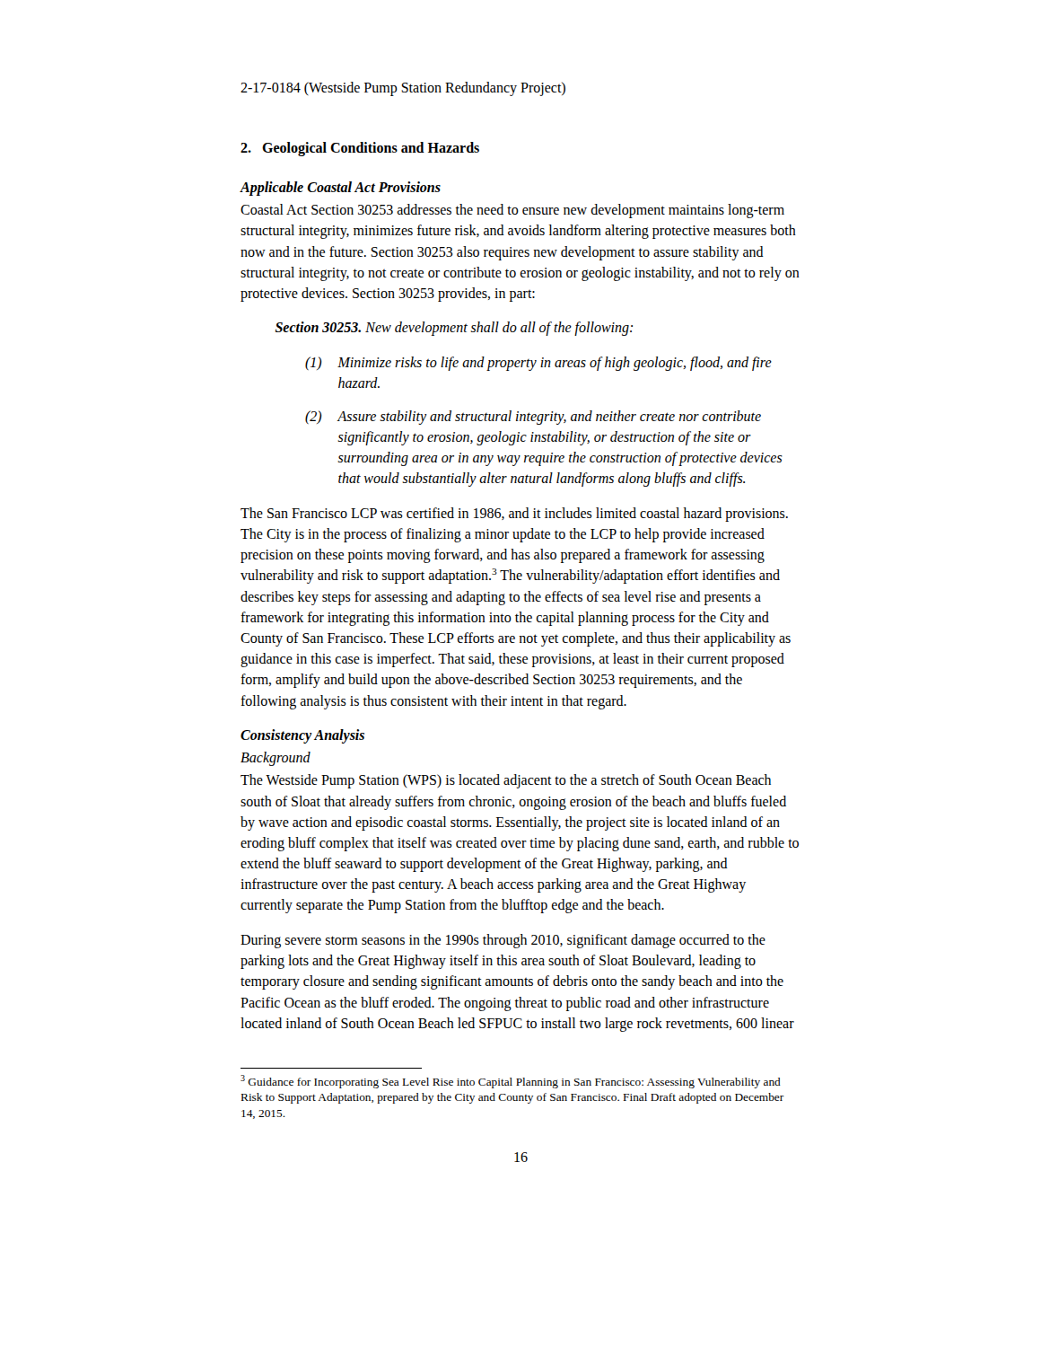2-17-0184 (Westside Pump Station Redundancy Project)
2. Geological Conditions and Hazards
Applicable Coastal Act Provisions
Coastal Act Section 30253 addresses the need to ensure new development maintains long-term structural integrity, minimizes future risk, and avoids landform altering protective measures both now and in the future. Section 30253 also requires new development to assure stability and structural integrity, to not create or contribute to erosion or geologic instability, and not to rely on protective devices. Section 30253 provides, in part:
Section 30253. New development shall do all of the following:
(1)
Minimize risks to life and property in areas of high geologic, flood, and fire hazard.
(2)
Assure stability and structural integrity, and neither create nor contribute significantly to erosion, geologic instability, or destruction of the site or surrounding area or in any way require the construction of protective devices that would substantially alter natural landforms along bluffs and cliffs.
The San Francisco LCP was certified in 1986, and it includes limited coastal hazard provisions. The City is in the process of finalizing a minor update to the LCP to help provide increased precision on these points moving forward, and has also prepared a framework for assessing vulnerability and risk to support adaptation.3 The vulnerability/adaptation effort identifies and describes key steps for assessing and adapting to the effects of sea level rise and presents a framework for integrating this information into the capital planning process for the City and County of San Francisco. These LCP efforts are not yet complete, and thus their applicability as guidance in this case is imperfect. That said, these provisions, at least in their current proposed form, amplify and build upon the above-described Section 30253 requirements, and the following analysis is thus consistent with their intent in that regard.
Consistency Analysis
Background
The Westside Pump Station (WPS) is located adjacent to the a stretch of South Ocean Beach south of Sloat that already suffers from chronic, ongoing erosion of the beach and bluffs fueled by wave action and episodic coastal storms. Essentially, the project site is located inland of an eroding bluff complex that itself was created over time by placing dune sand, earth, and rubble to extend the bluff seaward to support development of the Great Highway, parking, and infrastructure over the past century. A beach access parking area and the Great Highway currently separate the Pump Station from the blufftop edge and the beach.
During severe storm seasons in the 1990s through 2010, significant damage occurred to the parking lots and the Great Highway itself in this area south of Sloat Boulevard, leading to temporary closure and sending significant amounts of debris onto the sandy beach and into the Pacific Ocean as the bluff eroded. The ongoing threat to public road and other infrastructure located inland of South Ocean Beach led SFPUC to install two large rock revetments, 600 linear
3 Guidance for Incorporating Sea Level Rise into Capital Planning in San Francisco: Assessing Vulnerability and Risk to Support Adaptation, prepared by the City and County of San Francisco. Final Draft adopted on December 14, 2015.
16